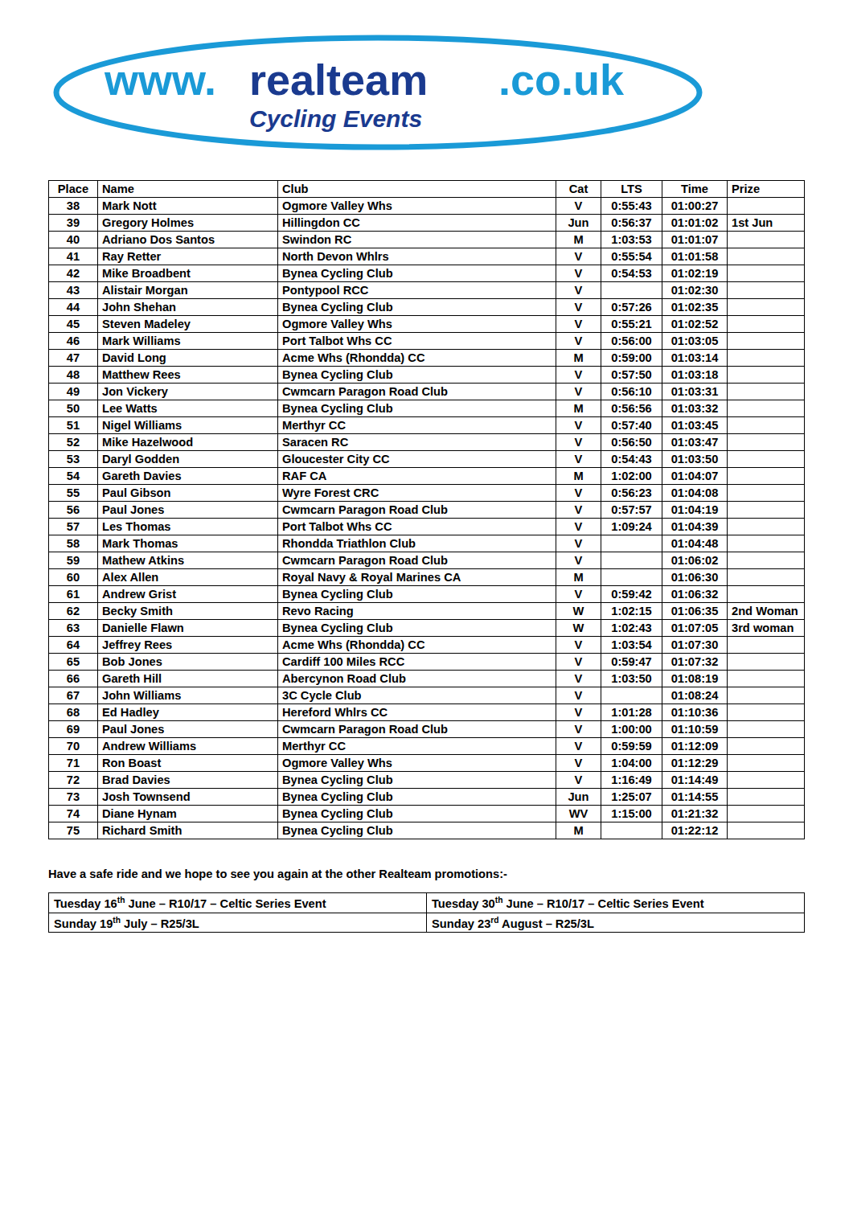www. realteam .co.uk Cycling Events
| Place | Name | Club | Cat | LTS | Time | Prize |
| --- | --- | --- | --- | --- | --- | --- |
| 38 | Mark Nott | Ogmore Valley Whs | V | 0:55:43 | 01:00:27 | |
| 39 | Gregory Holmes | Hillingdon CC | Jun | 0:56:37 | 01:01:02 | 1st Jun |
| 40 | Adriano Dos Santos | Swindon RC | M | 1:03:53 | 01:01:07 | |
| 41 | Ray Retter | North Devon Whlrs | V | 0:55:54 | 01:01:58 | |
| 42 | Mike Broadbent | Bynea Cycling Club | V | 0:54:53 | 01:02:19 | |
| 43 | Alistair Morgan | Pontypool RCC | V | | 01:02:30 | |
| 44 | John Shehan | Bynea Cycling Club | V | 0:57:26 | 01:02:35 | |
| 45 | Steven Madeley | Ogmore Valley Whs | V | 0:55:21 | 01:02:52 | |
| 46 | Mark Williams | Port Talbot Whs CC | V | 0:56:00 | 01:03:05 | |
| 47 | David Long | Acme Whs (Rhondda) CC | M | 0:59:00 | 01:03:14 | |
| 48 | Matthew Rees | Bynea Cycling Club | V | 0:57:50 | 01:03:18 | |
| 49 | Jon Vickery | Cwmcarn Paragon Road Club | V | 0:56:10 | 01:03:31 | |
| 50 | Lee Watts | Bynea Cycling Club | M | 0:56:56 | 01:03:32 | |
| 51 | Nigel Williams | Merthyr CC | V | 0:57:40 | 01:03:45 | |
| 52 | Mike Hazelwood | Saracen RC | V | 0:56:50 | 01:03:47 | |
| 53 | Daryl Godden | Gloucester City CC | V | 0:54:43 | 01:03:50 | |
| 54 | Gareth Davies | RAF CA | M | 1:02:00 | 01:04:07 | |
| 55 | Paul Gibson | Wyre Forest CRC | V | 0:56:23 | 01:04:08 | |
| 56 | Paul Jones | Cwmcarn Paragon Road Club | V | 0:57:57 | 01:04:19 | |
| 57 | Les Thomas | Port Talbot Whs CC | V | 1:09:24 | 01:04:39 | |
| 58 | Mark Thomas | Rhondda Triathlon Club | V | | 01:04:48 | |
| 59 | Mathew Atkins | Cwmcarn Paragon Road Club | V | | 01:06:02 | |
| 60 | Alex Allen | Royal Navy & Royal Marines CA | M | | 01:06:30 | |
| 61 | Andrew Grist | Bynea Cycling Club | V | 0:59:42 | 01:06:32 | |
| 62 | Becky Smith | Revo Racing | W | 1:02:15 | 01:06:35 | 2nd Woman |
| 63 | Danielle Flawn | Bynea Cycling Club | W | 1:02:43 | 01:07:05 | 3rd woman |
| 64 | Jeffrey Rees | Acme Whs (Rhondda) CC | V | 1:03:54 | 01:07:30 | |
| 65 | Bob Jones | Cardiff 100 Miles RCC | V | 0:59:47 | 01:07:32 | |
| 66 | Gareth Hill | Abercynon Road Club | V | 1:03:50 | 01:08:19 | |
| 67 | John Williams | 3C Cycle Club | V | | 01:08:24 | |
| 68 | Ed Hadley | Hereford Whlrs CC | V | 1:01:28 | 01:10:36 | |
| 69 | Paul Jones | Cwmcarn Paragon Road Club | V | 1:00:00 | 01:10:59 | |
| 70 | Andrew Williams | Merthyr CC | V | 0:59:59 | 01:12:09 | |
| 71 | Ron Boast | Ogmore Valley Whs | V | 1:04:00 | 01:12:29 | |
| 72 | Brad Davies | Bynea Cycling Club | V | 1:16:49 | 01:14:49 | |
| 73 | Josh Townsend | Bynea Cycling Club | Jun | 1:25:07 | 01:14:55 | |
| 74 | Diane Hynam | Bynea Cycling Club | WV | 1:15:00 | 01:21:32 | |
| 75 | Richard Smith | Bynea Cycling Club | M | | 01:22:12 | |
Have a safe ride and we hope to see you again at the other Realteam promotions:-
| Tuesday 16 th June – R10/17 – Celtic Series Event | Tuesday 30 th June – R10/17 – Celtic Series Event |
| Sunday 19 th July – R25/3L | Sunday 23 rd August – R25/3L |